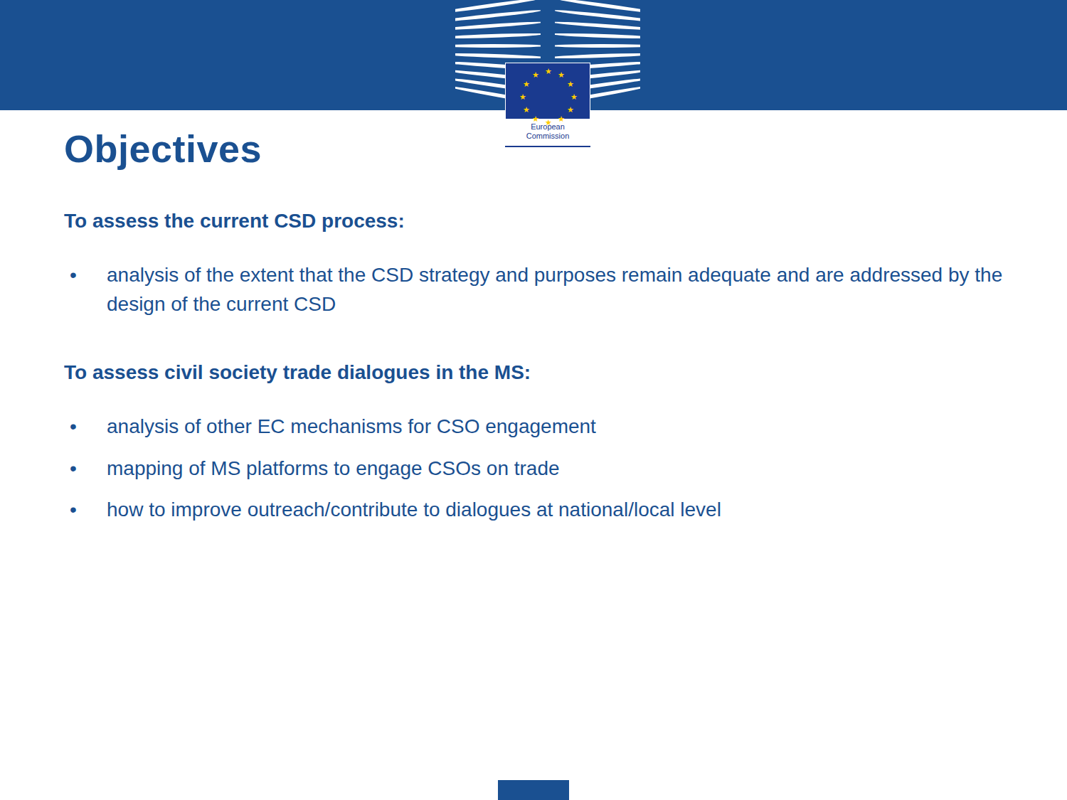★ ★ ★ ★ ★ ★ ★ ★ ★ ★ ★ ★
European
Commission
Objectives
To assess the current CSD process:
analysis of the extent that the CSD strategy and purposes remain adequate and are addressed by the design of the current CSD
To assess civil society trade dialogues in the MS:
analysis of other EC mechanisms for CSO engagement
mapping of MS platforms to engage CSOs on trade
how to improve outreach/contribute to dialogues at national/local level